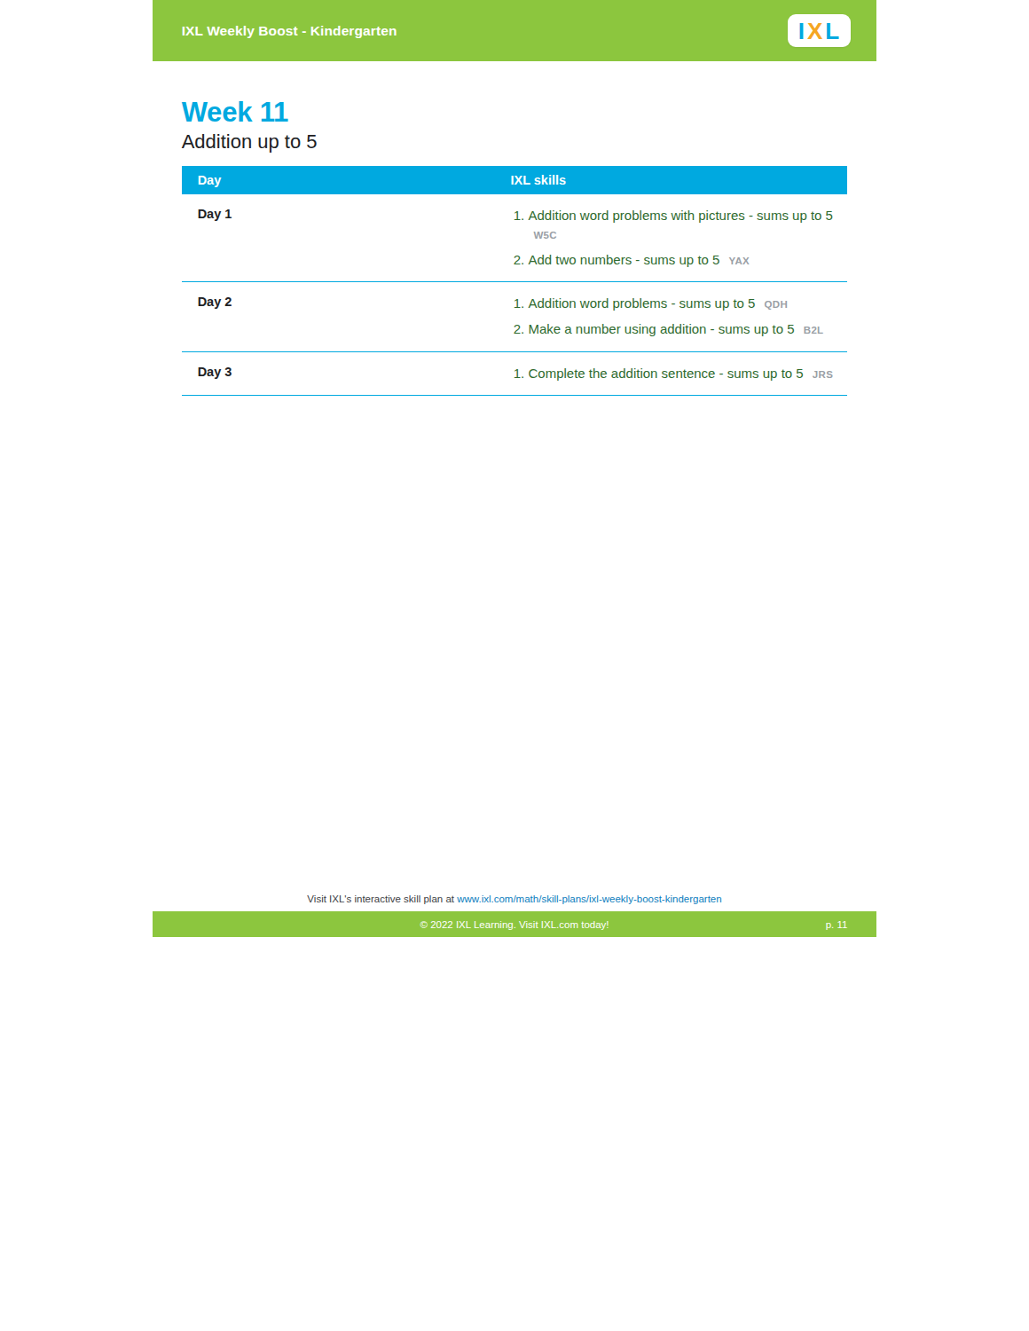IXL Weekly Boost - Kindergarten
IXL
Week 11
Addition up to 5
| Day | IXL skills |
| --- | --- |
| Day 1 | Addition word problems with pictures - sums up to 5 W5C Add two numbers - sums up to 5 YAX |
| Day 2 | Addition word problems - sums up to 5 QDH Make a number using addition - sums up to 5 B2L |
| Day 3 | Complete the addition sentence - sums up to 5 JRS |
Visit IXL's interactive skill plan at www.ixl.com/math/skill-plans/ixl-weekly-boost-kindergarten
© 2022 IXL Learning. Visit IXL.com today! p. 11